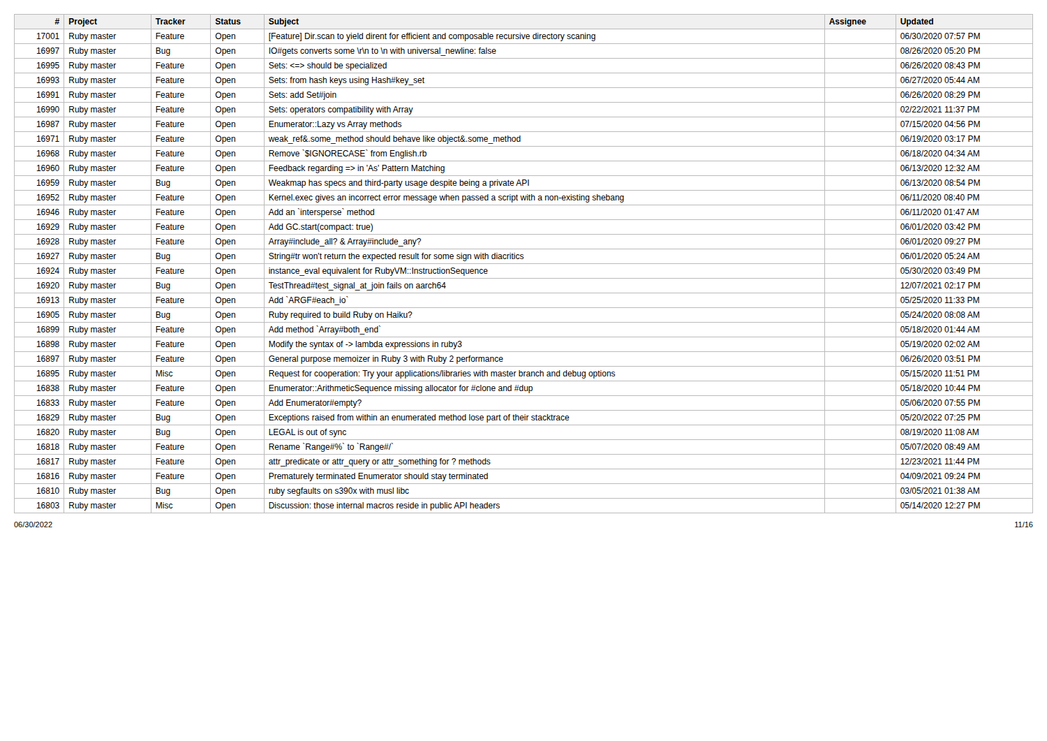| # | Project | Tracker | Status | Subject | Assignee | Updated |
| --- | --- | --- | --- | --- | --- | --- |
| 17001 | Ruby master | Feature | Open | [Feature] Dir.scan to yield dirent for efficient and composable recursive directory scaning | | 06/30/2020 07:57 PM |
| 16997 | Ruby master | Bug | Open | IO#gets converts some \r\n to \n with universal_newline: false | | 08/26/2020 05:20 PM |
| 16995 | Ruby master | Feature | Open | Sets: <=> should be specialized | | 06/26/2020 08:43 PM |
| 16993 | Ruby master | Feature | Open | Sets: from hash keys using Hash#key_set | | 06/27/2020 05:44 AM |
| 16991 | Ruby master | Feature | Open | Sets: add Set#join | | 06/26/2020 08:29 PM |
| 16990 | Ruby master | Feature | Open | Sets: operators compatibility with Array | | 02/22/2021 11:37 PM |
| 16987 | Ruby master | Feature | Open | Enumerator::Lazy vs Array methods | | 07/15/2020 04:56 PM |
| 16971 | Ruby master | Feature | Open | weak_ref&.some_method should behave like object&.some_method | | 06/19/2020 03:17 PM |
| 16968 | Ruby master | Feature | Open | Remove `$IGNORECASE` from English.rb | | 06/18/2020 04:34 AM |
| 16960 | Ruby master | Feature | Open | Feedback regarding => in 'As' Pattern Matching | | 06/13/2020 12:32 AM |
| 16959 | Ruby master | Bug | Open | Weakmap has specs and third-party usage despite being a private API | | 06/13/2020 08:54 PM |
| 16952 | Ruby master | Feature | Open | Kernel.exec gives an incorrect error message when passed a script with a non-existing shebang | | 06/11/2020 08:40 PM |
| 16946 | Ruby master | Feature | Open | Add an `intersperse` method | | 06/11/2020 01:47 AM |
| 16929 | Ruby master | Feature | Open | Add GC.start(compact: true) | | 06/01/2020 03:42 PM |
| 16928 | Ruby master | Feature | Open | Array#include_all? & Array#include_any? | | 06/01/2020 09:27 PM |
| 16927 | Ruby master | Bug | Open | String#tr won't return the expected result for some sign with diacritics | | 06/01/2020 05:24 AM |
| 16924 | Ruby master | Feature | Open | instance_eval equivalent for RubyVM::InstructionSequence | | 05/30/2020 03:49 PM |
| 16920 | Ruby master | Bug | Open | TestThread#test_signal_at_join fails on aarch64 | | 12/07/2021 02:17 PM |
| 16913 | Ruby master | Feature | Open | Add `ARGF#each_io` | | 05/25/2020 11:33 PM |
| 16905 | Ruby master | Bug | Open | Ruby required to build Ruby on Haiku? | | 05/24/2020 08:08 AM |
| 16899 | Ruby master | Feature | Open | Add method `Array#both_end` | | 05/18/2020 01:44 AM |
| 16898 | Ruby master | Feature | Open | Modify the syntax of -> lambda expressions in ruby3 | | 05/19/2020 02:02 AM |
| 16897 | Ruby master | Feature | Open | General purpose memoizer in Ruby 3 with Ruby 2 performance | | 06/26/2020 03:51 PM |
| 16895 | Ruby master | Misc | Open | Request for cooperation: Try your applications/libraries with master branch and debug options | | 05/15/2020 11:51 PM |
| 16838 | Ruby master | Feature | Open | Enumerator::ArithmeticSequence missing allocator for #clone and #dup | | 05/18/2020 10:44 PM |
| 16833 | Ruby master | Feature | Open | Add Enumerator#empty? | | 05/06/2020 07:55 PM |
| 16829 | Ruby master | Bug | Open | Exceptions raised from within an enumerated method lose part of their stacktrace | | 05/20/2022 07:25 PM |
| 16820 | Ruby master | Bug | Open | LEGAL is out of sync | | 08/19/2020 11:08 AM |
| 16818 | Ruby master | Feature | Open | Rename `Range#%` to `Range#/` | | 05/07/2020 08:49 AM |
| 16817 | Ruby master | Feature | Open | attr_predicate or attr_query or attr_something for ? methods | | 12/23/2021 11:44 PM |
| 16816 | Ruby master | Feature | Open | Prematurely terminated Enumerator should stay terminated | | 04/09/2021 09:24 PM |
| 16810 | Ruby master | Bug | Open | ruby segfaults on s390x with musl libc | | 03/05/2021 01:38 AM |
| 16803 | Ruby master | Misc | Open | Discussion: those internal macros reside in public API headers | | 05/14/2020 12:27 PM |
06/30/2022 11/16